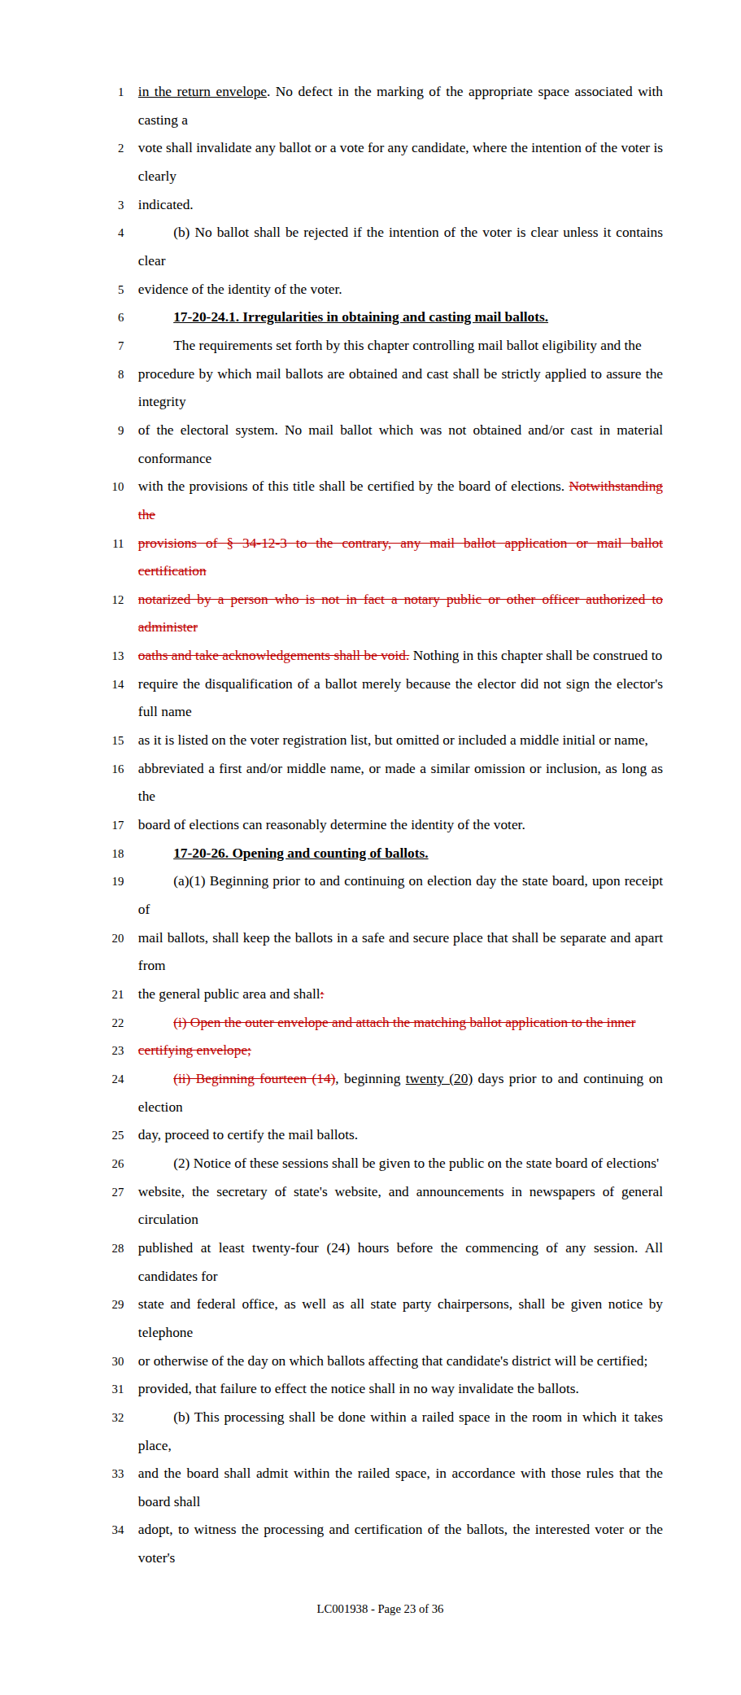1 in the return envelope. No defect in the marking of the appropriate space associated with casting a
2 vote shall invalidate any ballot or a vote for any candidate, where the intention of the voter is clearly
3 indicated.
4(b) No ballot shall be rejected if the intention of the voter is clear unless it contains clear
5 evidence of the identity of the voter.
617-20-24.1. Irregularities in obtaining and casting mail ballots.
7 The requirements set forth by this chapter controlling mail ballot eligibility and the
8 procedure by which mail ballots are obtained and cast shall be strictly applied to assure the integrity
9 of the electoral system. No mail ballot which was not obtained and/or cast in material conformance
10 with the provisions of this title shall be certified by the board of elections. Notwithstanding the
11 provisions of § 34-12-3 to the contrary, any mail ballot application or mail ballot certification
12 notarized by a person who is not in fact a notary public or other officer authorized to administer
13 oaths and take acknowledgements shall be void. Nothing in this chapter shall be construed to
14 require the disqualification of a ballot merely because the elector did not sign the elector's full name
15 as it is listed on the voter registration list, but omitted or included a middle initial or name,
16 abbreviated a first and/or middle name, or made a similar omission or inclusion, as long as the
17 board of elections can reasonably determine the identity of the voter.
1817-20-26. Opening and counting of ballots.
19(a)(1) Beginning prior to and continuing on election day the state board, upon receipt of
20 mail ballots, shall keep the ballots in a safe and secure place that shall be separate and apart from
21 the general public area and shall:
22(i) Open the outer envelope and attach the matching ballot application to the inner
23 certifying envelope;
24(ii) Beginning fourteen (14), beginning twenty (20) days prior to and continuing on election
25 day, proceed to certify the mail ballots.
26(2) Notice of these sessions shall be given to the public on the state board of elections'
27 website, the secretary of state's website, and announcements in newspapers of general circulation
28 published at least twenty-four (24) hours before the commencing of any session. All candidates for
29 state and federal office, as well as all state party chairpersons, shall be given notice by telephone
30 or otherwise of the day on which ballots affecting that candidate's district will be certified;
31 provided, that failure to effect the notice shall in no way invalidate the ballots.
32(b) This processing shall be done within a railed space in the room in which it takes place,
33 and the board shall admit within the railed space, in accordance with those rules that the board shall
34 adopt, to witness the processing and certification of the ballots, the interested voter or the voter's
LC001938 - Page 23 of 36